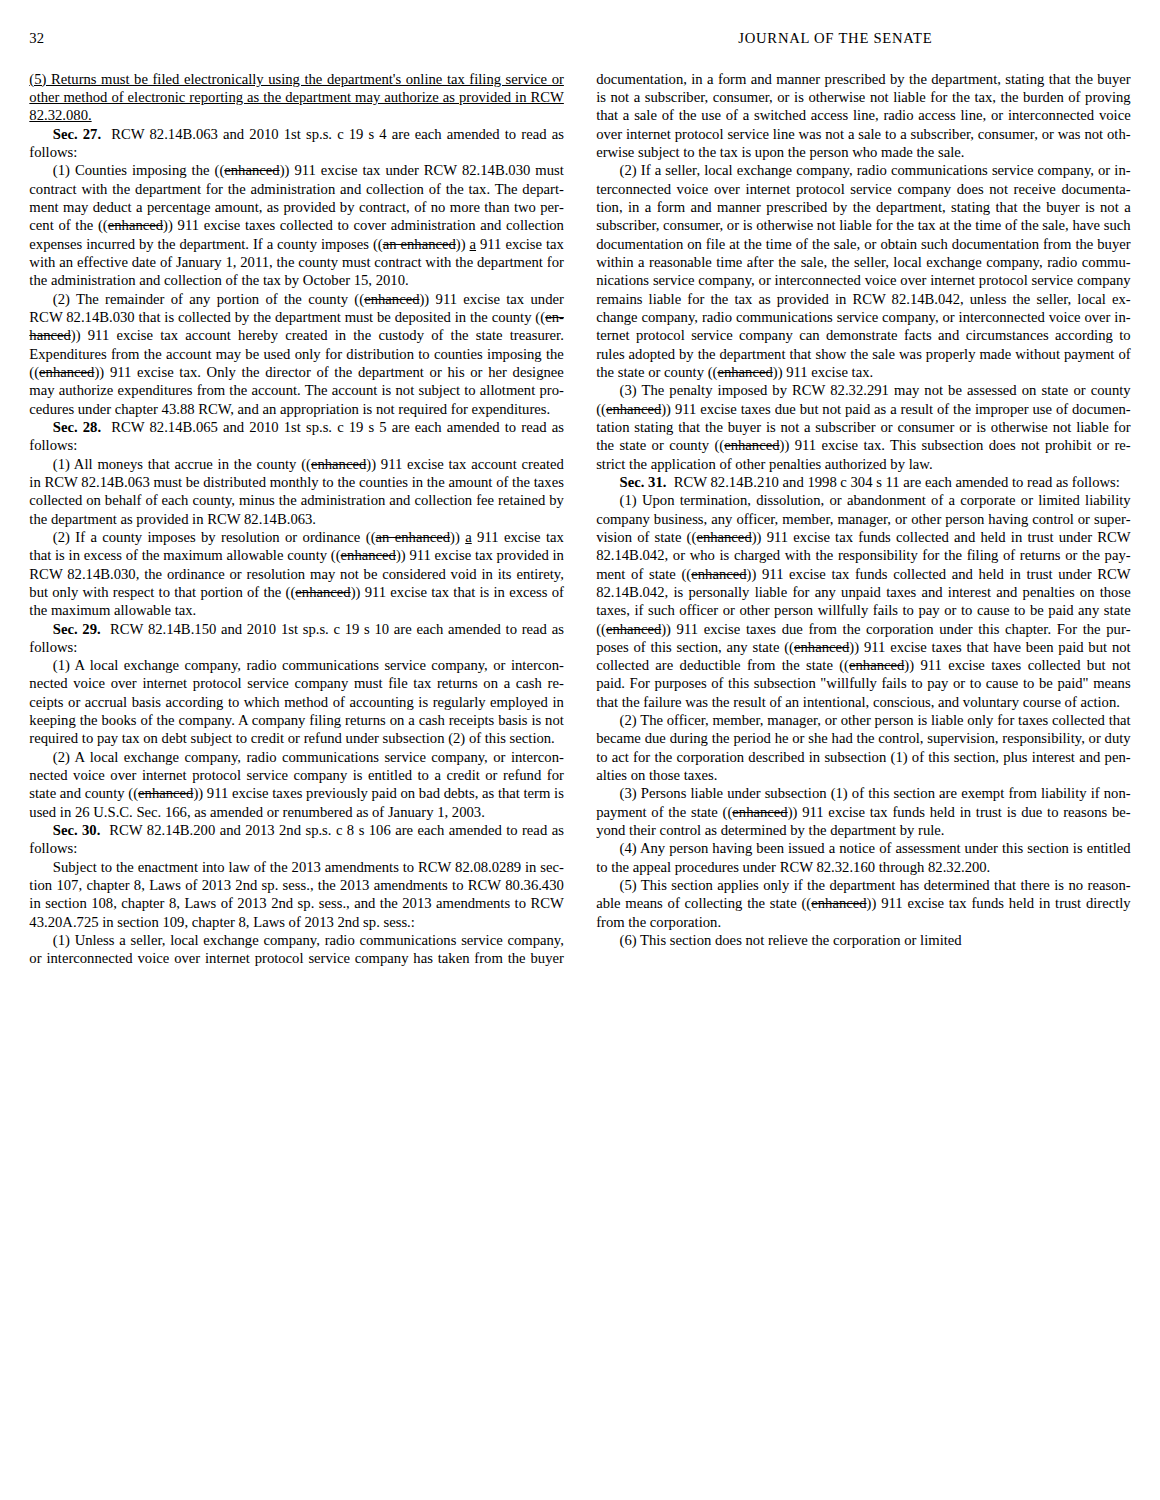32 JOURNAL OF THE SENATE
(5) Returns must be filed electronically using the department's online tax filing service or other method of electronic reporting as the department may authorize as provided in RCW 82.32.080.
Sec. 27. RCW 82.14B.063 and 2010 1st sp.s. c 19 s 4 are each amended to read as follows:
(1) Counties imposing the ((enhanced)) 911 excise tax under RCW 82.14B.030 must contract with the department for the administration and collection of the tax. The department may deduct a percentage amount, as provided by contract, of no more than two percent of the ((enhanced)) 911 excise taxes collected to cover administration and collection expenses incurred by the department. If a county imposes ((an enhanced)) a 911 excise tax with an effective date of January 1, 2011, the county must contract with the department for the administration and collection of the tax by October 15, 2010.
(2) The remainder of any portion of the county ((enhanced)) 911 excise tax under RCW 82.14B.030 that is collected by the department must be deposited in the county ((enhanced)) 911 excise tax account hereby created in the custody of the state treasurer. Expenditures from the account may be used only for distribution to counties imposing the ((enhanced)) 911 excise tax. Only the director of the department or his or her designee may authorize expenditures from the account. The account is not subject to allotment procedures under chapter 43.88 RCW, and an appropriation is not required for expenditures.
Sec. 28. RCW 82.14B.065 and 2010 1st sp.s. c 19 s 5 are each amended to read as follows:
(1) All moneys that accrue in the county ((enhanced)) 911 excise tax account created in RCW 82.14B.063 must be distributed monthly to the counties in the amount of the taxes collected on behalf of each county, minus the administration and collection fee retained by the department as provided in RCW 82.14B.063.
(2) If a county imposes by resolution or ordinance ((an enhanced)) a 911 excise tax that is in excess of the maximum allowable county ((enhanced)) 911 excise tax provided in RCW 82.14B.030, the ordinance or resolution may not be considered void in its entirety, but only with respect to that portion of the ((enhanced)) 911 excise tax that is in excess of the maximum allowable tax.
Sec. 29. RCW 82.14B.150 and 2010 1st sp.s. c 19 s 10 are each amended to read as follows:
(1) A local exchange company, radio communications service company, or interconnected voice over internet protocol service company must file tax returns on a cash receipts or accrual basis according to which method of accounting is regularly employed in keeping the books of the company. A company filing returns on a cash receipts basis is not required to pay tax on debt subject to credit or refund under subsection (2) of this section.
(2) A local exchange company, radio communications service company, or interconnected voice over internet protocol service company is entitled to a credit or refund for state and county ((enhanced)) 911 excise taxes previously paid on bad debts, as that term is used in 26 U.S.C. Sec. 166, as amended or renumbered as of January 1, 2003.
Sec. 30. RCW 82.14B.200 and 2013 2nd sp.s. c 8 s 106 are each amended to read as follows:
Subject to the enactment into law of the 2013 amendments to RCW 82.08.0289 in section 107, chapter 8, Laws of 2013 2nd sp. sess., the 2013 amendments to RCW 80.36.430 in section 108, chapter 8, Laws of 2013 2nd sp. sess., and the 2013 amendments to RCW 43.20A.725 in section 109, chapter 8, Laws of 2013 2nd sp. sess.:
(1) Unless a seller, local exchange company, radio communications service company, or interconnected voice over internet protocol service company has taken from the buyer documentation, in a form and manner prescribed by the department, stating that the buyer is not a subscriber, consumer, or is otherwise not liable for the tax, the burden of proving that a sale of the use of a switched access line, radio access line, or interconnected voice over internet protocol service line was not a sale to a subscriber, consumer, or was not otherwise subject to the tax is upon the person who made the sale.
(2) If a seller, local exchange company, radio communications service company, or interconnected voice over internet protocol service company does not receive documentation, in a form and manner prescribed by the department, stating that the buyer is not a subscriber, consumer, or is otherwise not liable for the tax at the time of the sale, have such documentation on file at the time of the sale, or obtain such documentation from the buyer within a reasonable time after the sale, the seller, local exchange company, radio communications service company, or interconnected voice over internet protocol service company remains liable for the tax as provided in RCW 82.14B.042, unless the seller, local exchange company, radio communications service company, or interconnected voice over internet protocol service company can demonstrate facts and circumstances according to rules adopted by the department that show the sale was properly made without payment of the state or county ((enhanced)) 911 excise tax.
(3) The penalty imposed by RCW 82.32.291 may not be assessed on state or county ((enhanced)) 911 excise taxes due but not paid as a result of the improper use of documentation stating that the buyer is not a subscriber or consumer or is otherwise not liable for the state or county ((enhanced)) 911 excise tax. This subsection does not prohibit or restrict the application of other penalties authorized by law.
Sec. 31. RCW 82.14B.210 and 1998 c 304 s 11 are each amended to read as follows:
(1) Upon termination, dissolution, or abandonment of a corporate or limited liability company business, any officer, member, manager, or other person having control or supervision of state ((enhanced)) 911 excise tax funds collected and held in trust under RCW 82.14B.042, or who is charged with the responsibility for the filing of returns or the payment of state ((enhanced)) 911 excise tax funds collected and held in trust under RCW 82.14B.042, is personally liable for any unpaid taxes and interest and penalties on those taxes, if such officer or other person willfully fails to pay or to cause to be paid any state ((enhanced)) 911 excise taxes due from the corporation under this chapter. For the purposes of this section, any state ((enhanced)) 911 excise taxes that have been paid but not collected are deductible from the state ((enhanced)) 911 excise taxes collected but not paid. For purposes of this subsection "willfully fails to pay or to cause to be paid" means that the failure was the result of an intentional, conscious, and voluntary course of action.
(2) The officer, member, manager, or other person is liable only for taxes collected that became due during the period he or she had the control, supervision, responsibility, or duty to act for the corporation described in subsection (1) of this section, plus interest and penalties on those taxes.
(3) Persons liable under subsection (1) of this section are exempt from liability if nonpayment of the state ((enhanced)) 911 excise tax funds held in trust is due to reasons beyond their control as determined by the department by rule.
(4) Any person having been issued a notice of assessment under this section is entitled to the appeal procedures under RCW 82.32.160 through 82.32.200.
(5) This section applies only if the department has determined that there is no reasonable means of collecting the state ((enhanced)) 911 excise tax funds held in trust directly from the corporation.
(6) This section does not relieve the corporation or limited